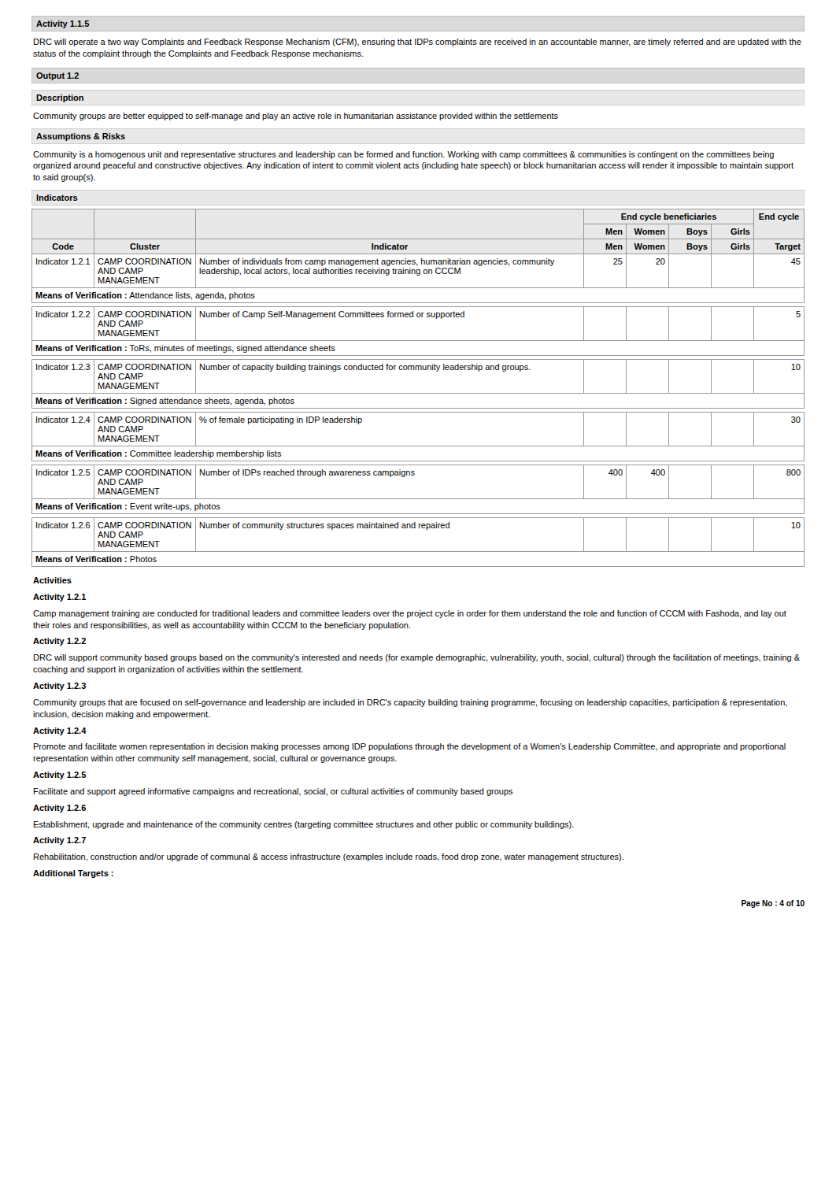Activity 1.1.5
DRC will operate a two way Complaints and Feedback Response Mechanism (CFM), ensuring that IDPs complaints are received in an accountable manner, are timely referred and are updated with the status of the complaint through the Complaints and Feedback Response mechanisms.
Output 1.2
Description
Community groups are better equipped to self-manage and play an active role in humanitarian assistance provided within the settlements
Assumptions & Risks
Community is a homogenous unit and representative structures and leadership can be formed and function. Working with camp committees & communities is contingent on the committees being organized around peaceful and constructive objectives. Any indication of intent to commit violent acts (including hate speech) or block humanitarian access will render it impossible to maintain support to said group(s).
Indicators
| | | | End cycle beneficiaries | End cycle |
| --- | --- | --- | --- | --- |
| Men | Women | Boys | Girls |
| Code | Cluster | Indicator | Men | Women | Boys | Girls | Target |
| Indicator 1.2.1 | CAMP COORDINATION AND CAMP MANAGEMENT | Number of individuals from camp management agencies, humanitarian agencies, community leadership, local actors, local authorities receiving training on CCCM | 25 | 20 | | | 45 |
Means of Verification : Attendance lists, agenda, photos
| Indicator 1.2.2 | CAMP COORDINATION AND CAMP MANAGEMENT | Number of Camp Self-Management Committees formed or supported | | | | | 5 |
Means of Verification : ToRs, minutes of meetings, signed attendance sheets
| Indicator 1.2.3 | CAMP COORDINATION AND CAMP MANAGEMENT | Number of capacity building trainings conducted for community leadership and groups. | | | | | 10 |
Means of Verification : Signed attendance sheets, agenda, photos
| Indicator 1.2.4 | CAMP COORDINATION AND CAMP MANAGEMENT | % of female participating in IDP leadership | | | | | 30 |
Means of Verification : Committee leadership membership lists
| Indicator 1.2.5 | CAMP COORDINATION AND CAMP MANAGEMENT | Number of IDPs reached through awareness campaigns | 400 | 400 | | | 800 |
Means of Verification : Event write-ups, photos
| Indicator 1.2.6 | CAMP COORDINATION AND CAMP MANAGEMENT | Number of community structures spaces maintained and repaired | | | | | 10 |
Means of Verification : Photos
Activities
Activity 1.2.1
Camp management training are conducted for traditional leaders and committee leaders over the project cycle in order for them understand the role and function of CCCM with Fashoda, and lay out their roles and responsibilities, as well as accountability within CCCM to the beneficiary population.
Activity 1.2.2
DRC will support community based groups based on the community's interested and needs (for example demographic, vulnerability, youth, social, cultural) through the facilitation of meetings, training & coaching and support in organization of activities within the settlement.
Activity 1.2.3
Community groups that are focused on self-governance and leadership are included in DRC's capacity building training programme, focusing on leadership capacities, participation & representation, inclusion, decision making and empowerment.
Activity 1.2.4
Promote and facilitate women representation in decision making processes among IDP populations through the development of a Women's Leadership Committee, and appropriate and proportional representation within other community self management, social, cultural or governance groups.
Activity 1.2.5
Facilitate and support agreed informative campaigns and recreational, social, or cultural activities of community based groups
Activity 1.2.6
Establishment, upgrade and maintenance of the community centres (targeting committee structures and other public or community buildings).
Activity 1.2.7
Rehabilitation, construction and/or upgrade of communal & access infrastructure (examples include roads, food drop zone, water management structures).
Additional Targets :
Page No : 4 of 10